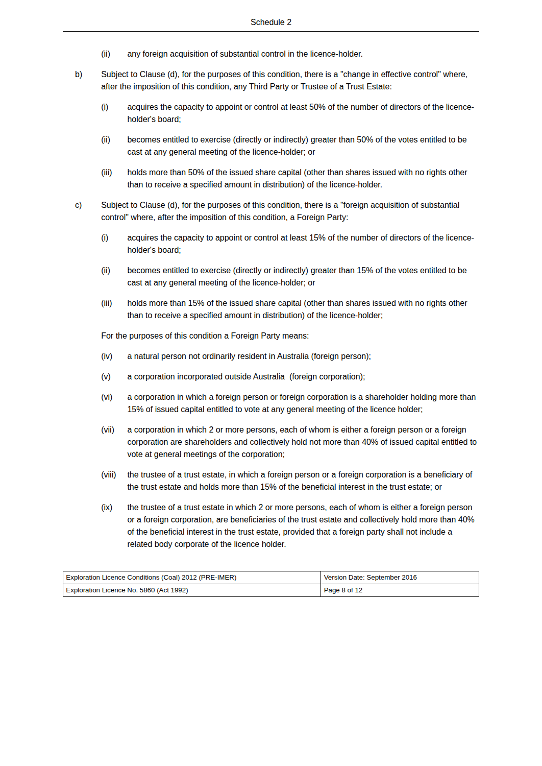Schedule 2
(ii) any foreign acquisition of substantial control in the licence-holder.
b) Subject to Clause (d), for the purposes of this condition, there is a "change in effective control" where, after the imposition of this condition, any Third Party or Trustee of a Trust Estate:
(i) acquires the capacity to appoint or control at least 50% of the number of directors of the licence-holder's board;
(ii) becomes entitled to exercise (directly or indirectly) greater than 50% of the votes entitled to be cast at any general meeting of the licence-holder; or
(iii) holds more than 50% of the issued share capital (other than shares issued with no rights other than to receive a specified amount in distribution) of the licence-holder.
c) Subject to Clause (d), for the purposes of this condition, there is a "foreign acquisition of substantial control" where, after the imposition of this condition, a Foreign Party:
(i) acquires the capacity to appoint or control at least 15% of the number of directors of the licence-holder's board;
(ii) becomes entitled to exercise (directly or indirectly) greater than 15% of the votes entitled to be cast at any general meeting of the licence-holder; or
(iii) holds more than 15% of the issued share capital (other than shares issued with no rights other than to receive a specified amount in distribution) of the licence-holder;
For the purposes of this condition a Foreign Party means:
(iv) a natural person not ordinarily resident in Australia (foreign person);
(v) a corporation incorporated outside Australia (foreign corporation);
(vi) a corporation in which a foreign person or foreign corporation is a shareholder holding more than 15% of issued capital entitled to vote at any general meeting of the licence holder;
(vii) a corporation in which 2 or more persons, each of whom is either a foreign person or a foreign corporation are shareholders and collectively hold not more than 40% of issued capital entitled to vote at general meetings of the corporation;
(viii) the trustee of a trust estate, in which a foreign person or a foreign corporation is a beneficiary of the trust estate and holds more than 15% of the beneficial interest in the trust estate; or
(ix) the trustee of a trust estate in which 2 or more persons, each of whom is either a foreign person or a foreign corporation, are beneficiaries of the trust estate and collectively hold more than 40% of the beneficial interest in the trust estate, provided that a foreign party shall not include a related body corporate of the licence holder.
| Exploration Licence Conditions (Coal) 2012 (PRE-IMER) | Version Date: September 2016 |
| Exploration Licence No. 5860 (Act 1992) | Page 8 of 12 |